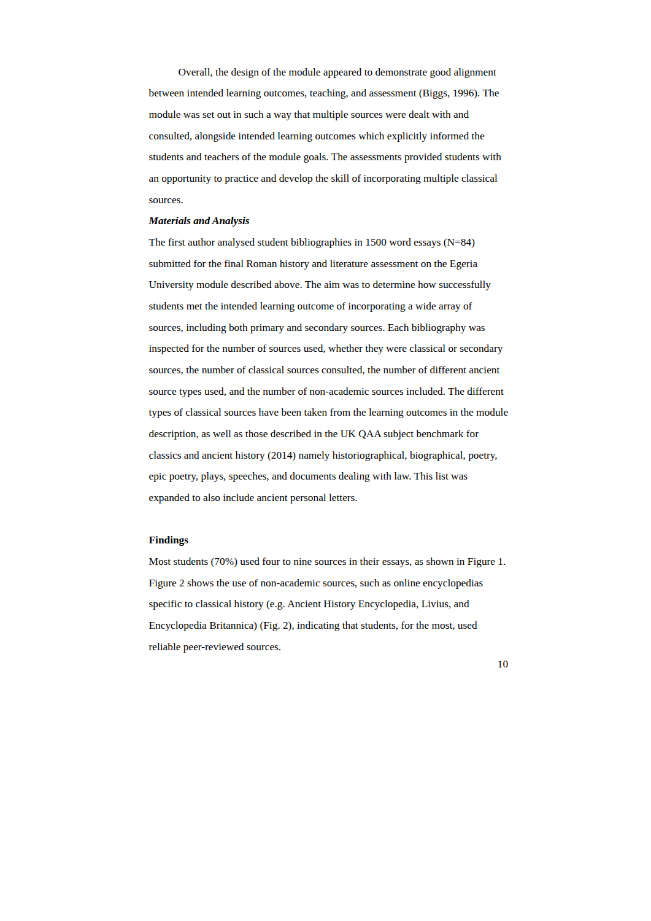Overall, the design of the module appeared to demonstrate good alignment between intended learning outcomes, teaching, and assessment (Biggs, 1996). The module was set out in such a way that multiple sources were dealt with and consulted, alongside intended learning outcomes which explicitly informed the students and teachers of the module goals. The assessments provided students with an opportunity to practice and develop the skill of incorporating multiple classical sources.
Materials and Analysis
The first author analysed student bibliographies in 1500 word essays (N=84) submitted for the final Roman history and literature assessment on the Egeria University module described above. The aim was to determine how successfully students met the intended learning outcome of incorporating a wide array of sources, including both primary and secondary sources. Each bibliography was inspected for the number of sources used, whether they were classical or secondary sources, the number of classical sources consulted, the number of different ancient source types used, and the number of non-academic sources included. The different types of classical sources have been taken from the learning outcomes in the module description, as well as those described in the UK QAA subject benchmark for classics and ancient history (2014) namely historiographical, biographical, poetry, epic poetry, plays, speeches, and documents dealing with law. This list was expanded to also include ancient personal letters.
Findings
Most students (70%) used four to nine sources in their essays, as shown in Figure 1. Figure 2 shows the use of non-academic sources, such as online encyclopedias specific to classical history (e.g. Ancient History Encyclopedia, Livius, and Encyclopedia Britannica) (Fig. 2), indicating that students, for the most, used reliable peer-reviewed sources.
10